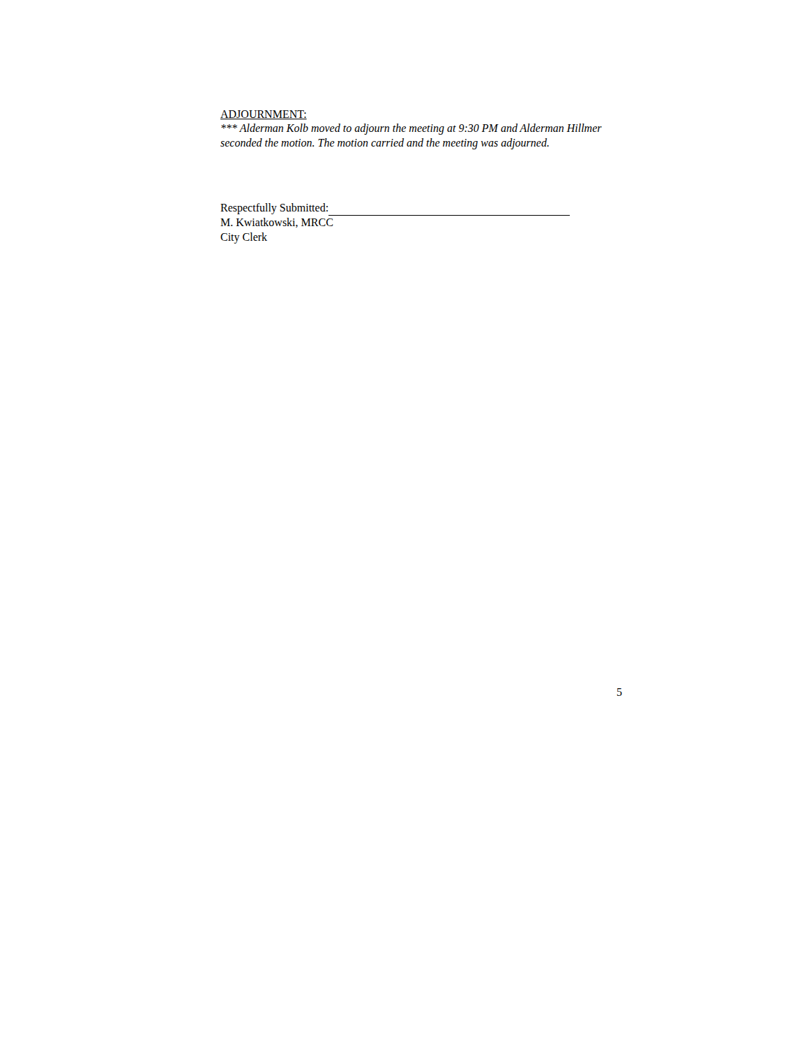ADJOURNMENT:
*** Alderman Kolb moved to adjourn the meeting at 9:30 PM and Alderman Hillmer seconded the motion. The motion carried and the meeting was adjourned.
Respectfully Submitted:
M. Kwiatkowski, MRCC
City Clerk
5